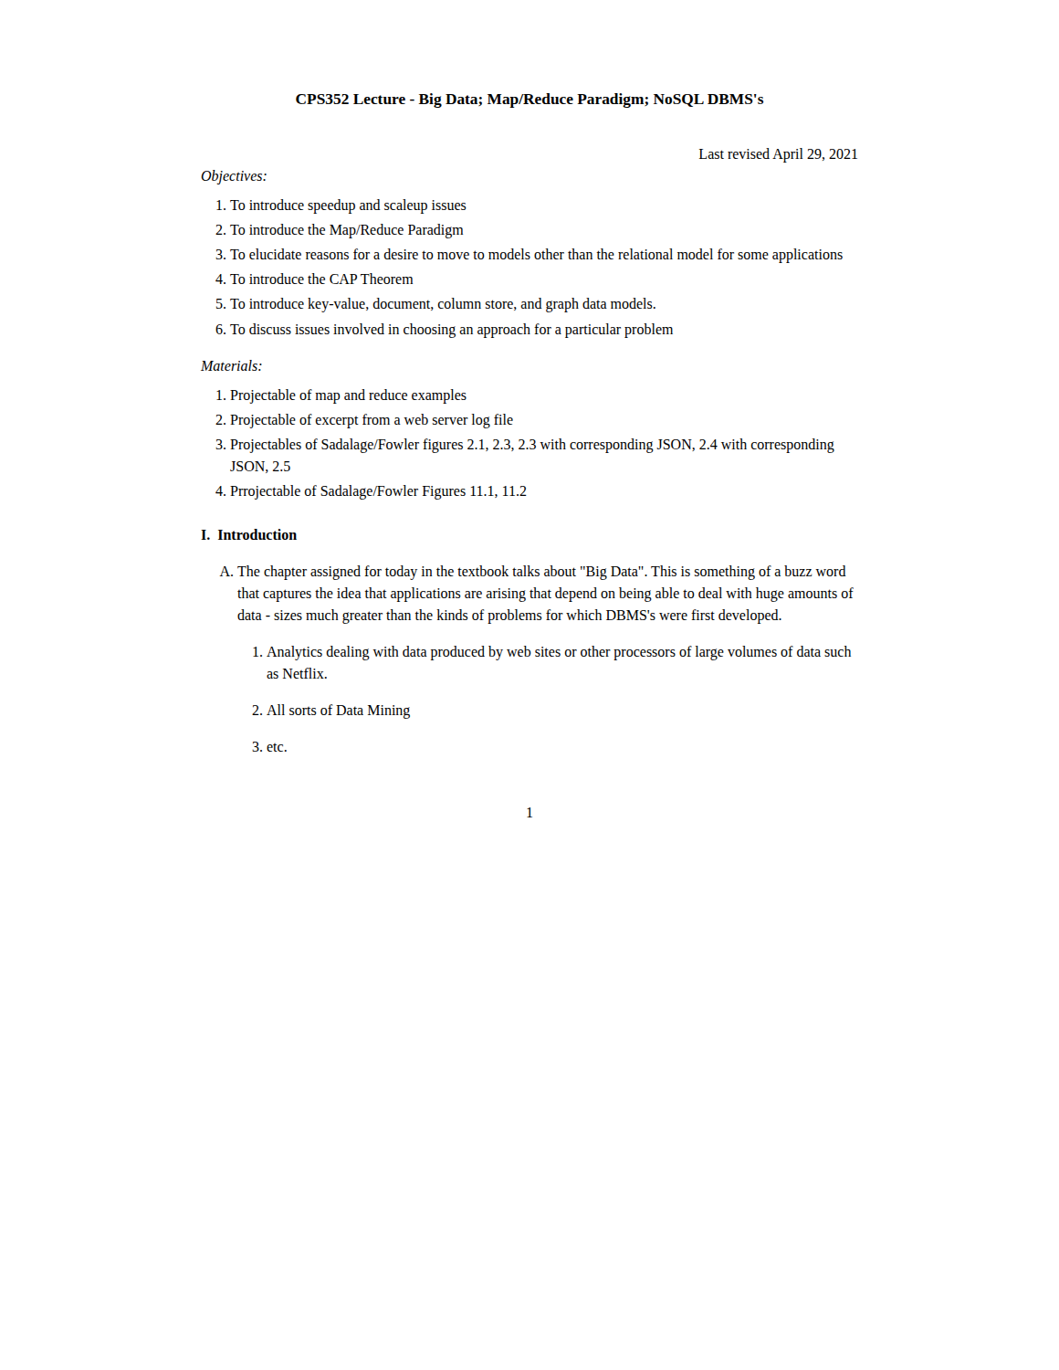CPS352 Lecture - Big Data; Map/Reduce Paradigm; NoSQL DBMS's
Last revised April 29, 2021
Objectives:
To introduce speedup and scaleup issues
To introduce the Map/Reduce Paradigm
To elucidate reasons for a desire to move to models other than the relational model for some applications
To introduce the CAP Theorem
To introduce key-value, document, column store, and graph data models.
To discuss issues involved in choosing an approach for a particular problem
Materials:
Projectable of map and reduce examples
Projectable of excerpt from a web server log file
Projectables of Sadalage/Fowler figures 2.1, 2.3, 2.3 with corresponding JSON, 2.4 with corresponding JSON, 2.5
Prrojectable of Sadalage/Fowler Figures 11.1, 11.2
I. Introduction
The chapter assigned for today in the textbook talks about "Big Data". This is something of a buzz word that captures the idea that applications are arising that depend on being able to deal with huge amounts of data - sizes much greater than the kinds of problems for which DBMS's were first developed.
Analytics dealing with data produced by web sites or other processors of large volumes of data such as Netflix.
All sorts of Data Mining
etc.
1